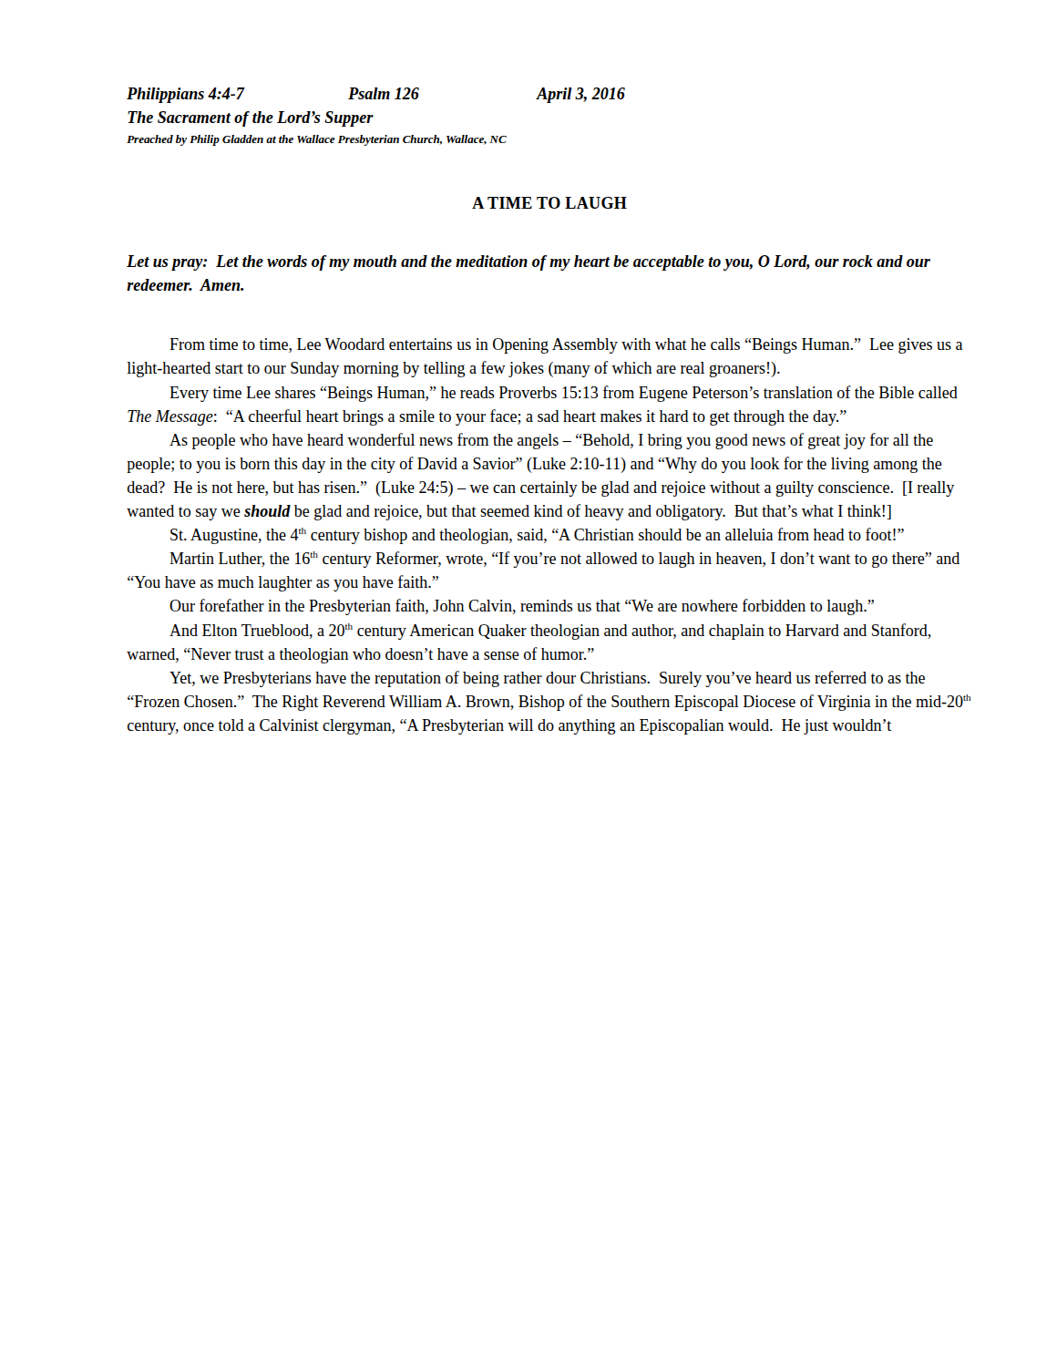Philippians 4:4-7 Psalm 126 April 3, 2016
The Sacrament of the Lord’s Supper Preached by Philip Gladden at the Wallace Presbyterian Church, Wallace, NC
A TIME TO LAUGH
Let us pray: Let the words of my mouth and the meditation of my heart be acceptable to you, O Lord, our rock and our redeemer. Amen.
From time to time, Lee Woodard entertains us in Opening Assembly with what he calls “Beings Human.” Lee gives us a light-hearted start to our Sunday morning by telling a few jokes (many of which are real groaners!).
Every time Lee shares “Beings Human,” he reads Proverbs 15:13 from Eugene Peterson’s translation of the Bible called The Message: “A cheerful heart brings a smile to your face; a sad heart makes it hard to get through the day.”
As people who have heard wonderful news from the angels – “Behold, I bring you good news of great joy for all the people; to you is born this day in the city of David a Savior” (Luke 2:10-11) and “Why do you look for the living among the dead? He is not here, but has risen.” (Luke 24:5) – we can certainly be glad and rejoice without a guilty conscience. [I really wanted to say we should be glad and rejoice, but that seemed kind of heavy and obligatory. But that’s what I think!]
St. Augustine, the 4th century bishop and theologian, said, “A Christian should be an alleluia from head to foot!”
Martin Luther, the 16th century Reformer, wrote, “If you’re not allowed to laugh in heaven, I don’t want to go there” and “You have as much laughter as you have faith.”
Our forefather in the Presbyterian faith, John Calvin, reminds us that “We are nowhere forbidden to laugh.”
And Elton Trueblood, a 20th century American Quaker theologian and author, and chaplain to Harvard and Stanford, warned, “Never trust a theologian who doesn’t have a sense of humor.”
Yet, we Presbyterians have the reputation of being rather dour Christians. Surely you’ve heard us referred to as the “Frozen Chosen.” The Right Reverend William A. Brown, Bishop of the Southern Episcopal Diocese of Virginia in the mid-20th century, once told a Calvinist clergyman, “A Presbyterian will do anything an Episcopalian would. He just wouldn’t